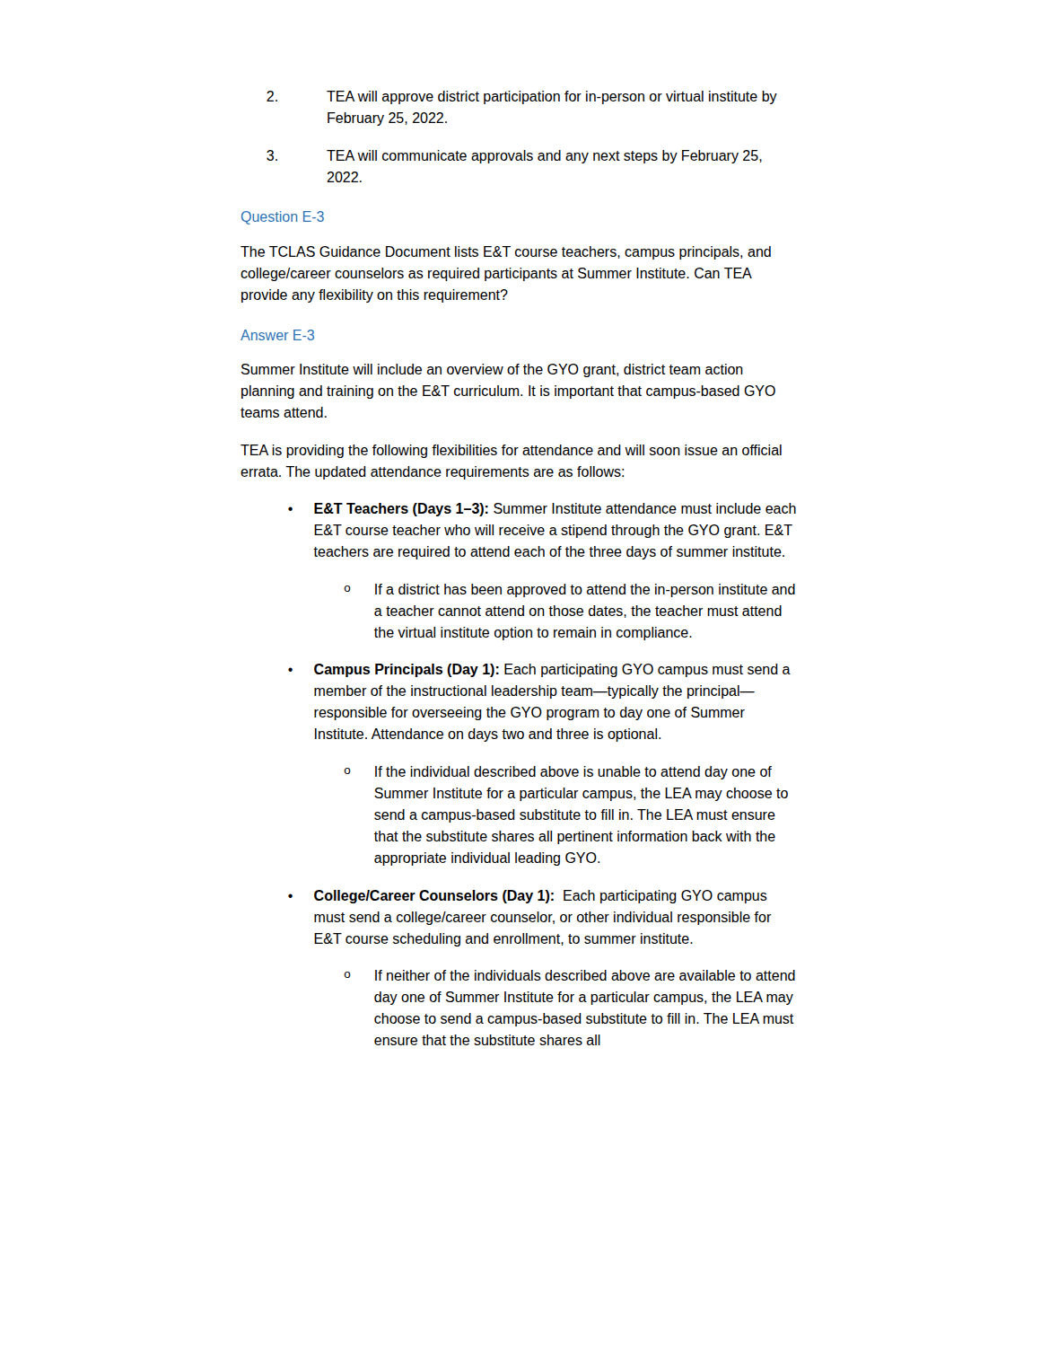2. TEA will approve district participation for in-person or virtual institute by February 25, 2022.
3. TEA will communicate approvals and any next steps by February 25, 2022.
Question E-3
The TCLAS Guidance Document lists E&T course teachers, campus principals, and college/career counselors as required participants at Summer Institute. Can TEA provide any flexibility on this requirement?
Answer E-3
Summer Institute will include an overview of the GYO grant, district team action planning and training on the E&T curriculum. It is important that campus-based GYO teams attend.
TEA is providing the following flexibilities for attendance and will soon issue an official errata. The updated attendance requirements are as follows:
E&T Teachers (Days 1–3): Summer Institute attendance must include each E&T course teacher who will receive a stipend through the GYO grant. E&T teachers are required to attend each of the three days of summer institute.
If a district has been approved to attend the in-person institute and a teacher cannot attend on those dates, the teacher must attend the virtual institute option to remain in compliance.
Campus Principals (Day 1): Each participating GYO campus must send a member of the instructional leadership team—typically the principal— responsible for overseeing the GYO program to day one of Summer Institute. Attendance on days two and three is optional.
If the individual described above is unable to attend day one of Summer Institute for a particular campus, the LEA may choose to send a campus-based substitute to fill in. The LEA must ensure that the substitute shares all pertinent information back with the appropriate individual leading GYO.
College/Career Counselors (Day 1): Each participating GYO campus must send a college/career counselor, or other individual responsible for E&T course scheduling and enrollment, to summer institute.
If neither of the individuals described above are available to attend day one of Summer Institute for a particular campus, the LEA may choose to send a campus-based substitute to fill in. The LEA must ensure that the substitute shares all